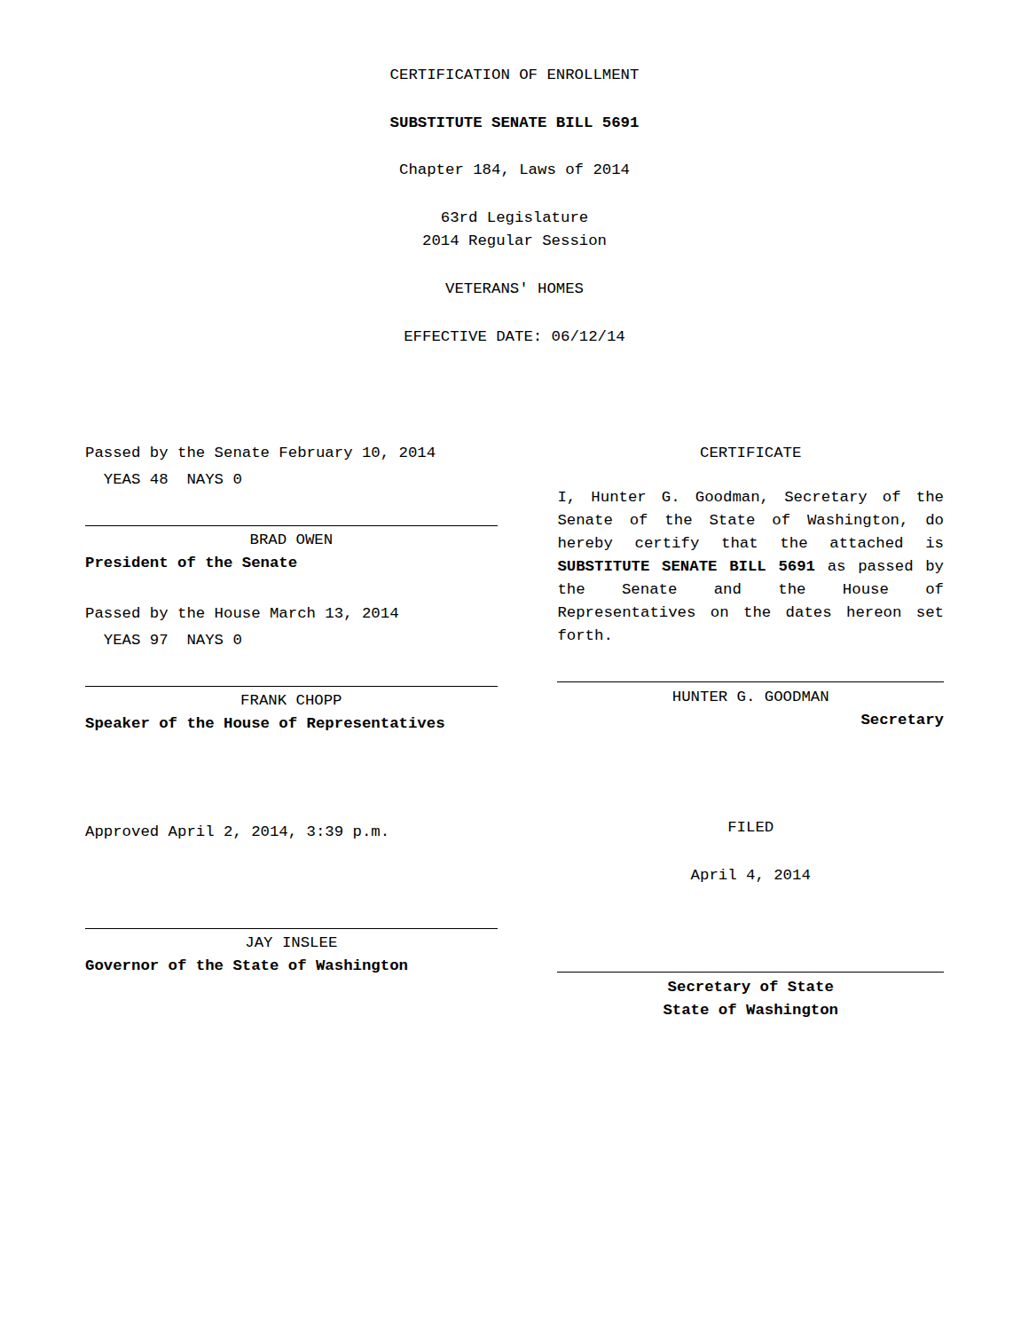CERTIFICATION OF ENROLLMENT
SUBSTITUTE SENATE BILL 5691
Chapter 184, Laws of 2014
63rd Legislature
2014 Regular Session
VETERANS' HOMES
EFFECTIVE DATE: 06/12/14
Passed by the Senate February 10, 2014
YEAS 48 NAYS 0
BRAD OWEN
President of the Senate
Passed by the House March 13, 2014
YEAS 97 NAYS 0
FRANK CHOPP
Speaker of the House of Representatives
Approved April 2, 2014, 3:39 p.m.
JAY INSLEE
Governor of the State of Washington
CERTIFICATE
I, Hunter G. Goodman, Secretary of the Senate of the State of Washington, do hereby certify that the attached is SUBSTITUTE SENATE BILL 5691 as passed by the Senate and the House of Representatives on the dates hereon set forth.
HUNTER G. GOODMAN
Secretary
FILED
April 4, 2014
Secretary of State
State of Washington